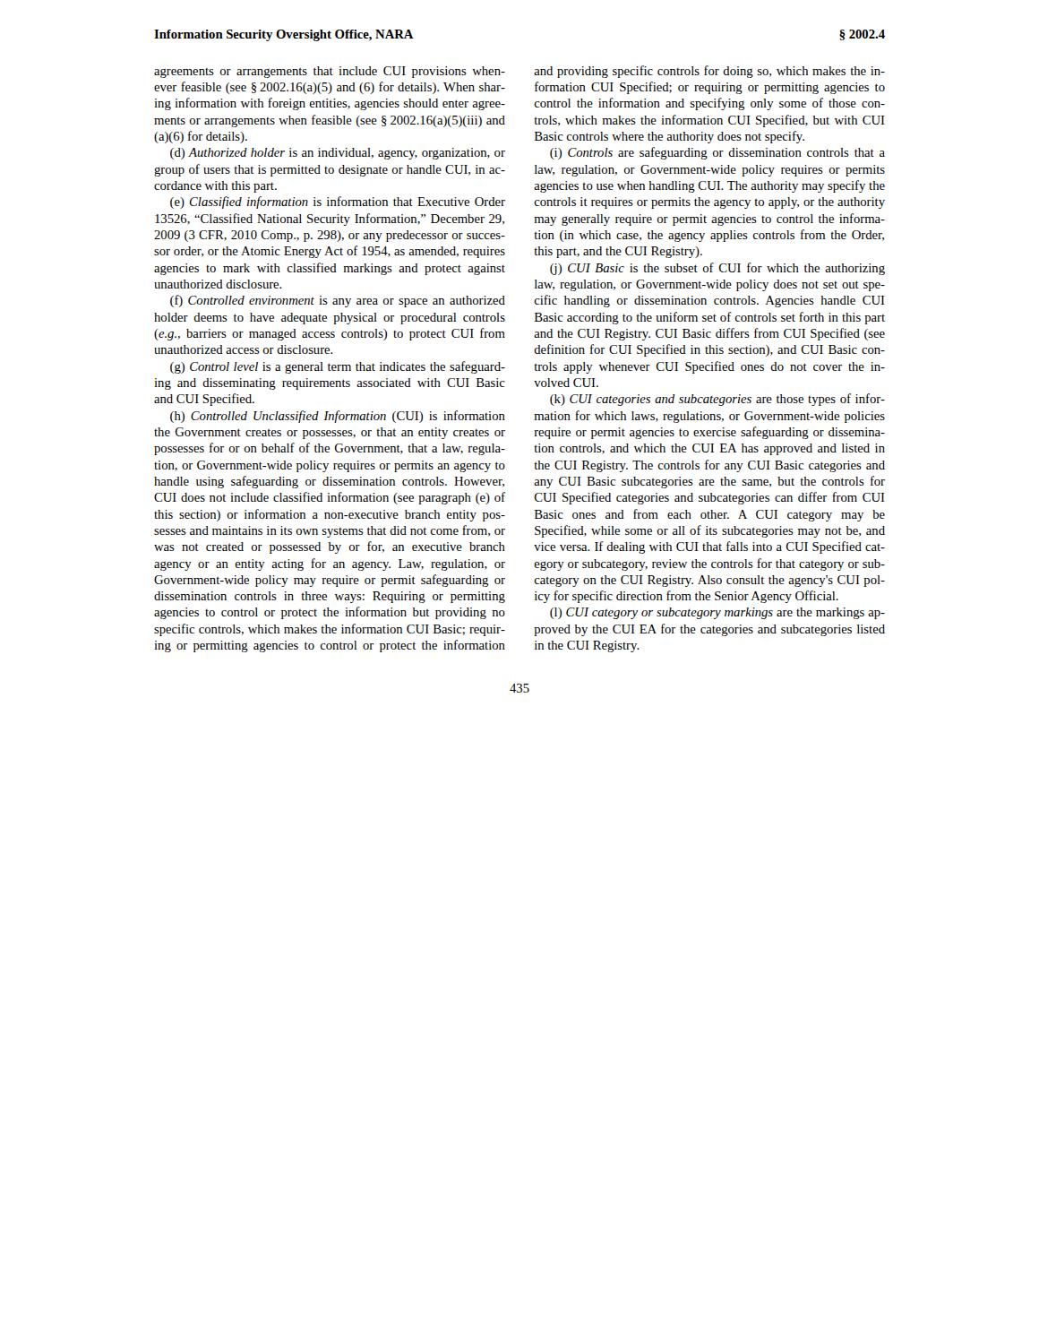Information Security Oversight Office, NARA § 2002.4
agreements or arrangements that include CUI provisions whenever feasible (see § 2002.16(a)(5) and (6) for details). When sharing information with foreign entities, agencies should enter agreements or arrangements when feasible (see § 2002.16(a)(5)(iii) and (a)(6) for details).
(d) Authorized holder is an individual, agency, organization, or group of users that is permitted to designate or handle CUI, in accordance with this part.
(e) Classified information is information that Executive Order 13526, “Classified National Security Information,” December 29, 2009 (3 CFR, 2010 Comp., p. 298), or any predecessor or successor order, or the Atomic Energy Act of 1954, as amended, requires agencies to mark with classified markings and protect against unauthorized disclosure.
(f) Controlled environment is any area or space an authorized holder deems to have adequate physical or procedural controls (e.g., barriers or managed access controls) to protect CUI from unauthorized access or disclosure.
(g) Control level is a general term that indicates the safeguarding and disseminating requirements associated with CUI Basic and CUI Specified.
(h) Controlled Unclassified Information (CUI) is information the Government creates or possesses, or that an entity creates or possesses for or on behalf of the Government, that a law, regulation, or Government-wide policy requires or permits an agency to handle using safeguarding or dissemination controls. However, CUI does not include classified information (see paragraph (e) of this section) or information a non-executive branch entity possesses and maintains in its own systems that did not come from, or was not created or possessed by or for, an executive branch agency or an entity acting for an agency. Law, regulation, or Government-wide policy may require or permit safeguarding or dissemination controls in three ways: Requiring or permitting agencies to control or protect the information but providing no specific controls, which makes the information CUI Basic; requiring or permitting agencies to control or protect the information and providing specific controls for doing so, which makes the information CUI Specified; or requiring or permitting agencies to control the information and specifying only some of those controls, which makes the information CUI Specified, but with CUI Basic controls where the authority does not specify.
(i) Controls are safeguarding or dissemination controls that a law, regulation, or Government-wide policy requires or permits agencies to use when handling CUI. The authority may specify the controls it requires or permits the agency to apply, or the authority may generally require or permit agencies to control the information (in which case, the agency applies controls from the Order, this part, and the CUI Registry).
(j) CUI Basic is the subset of CUI for which the authorizing law, regulation, or Government-wide policy does not set out specific handling or dissemination controls. Agencies handle CUI Basic according to the uniform set of controls set forth in this part and the CUI Registry. CUI Basic differs from CUI Specified (see definition for CUI Specified in this section), and CUI Basic controls apply whenever CUI Specified ones do not cover the involved CUI.
(k) CUI categories and subcategories are those types of information for which laws, regulations, or Government-wide policies require or permit agencies to exercise safeguarding or dissemination controls, and which the CUI EA has approved and listed in the CUI Registry. The controls for any CUI Basic categories and any CUI Basic subcategories are the same, but the controls for CUI Specified categories and subcategories can differ from CUI Basic ones and from each other. A CUI category may be Specified, while some or all of its subcategories may not be, and vice versa. If dealing with CUI that falls into a CUI Specified category or subcategory, review the controls for that category or subcategory on the CUI Registry. Also consult the agency's CUI policy for specific direction from the Senior Agency Official.
(l) CUI category or subcategory markings are the markings approved by the CUI EA for the categories and subcategories listed in the CUI Registry.
435